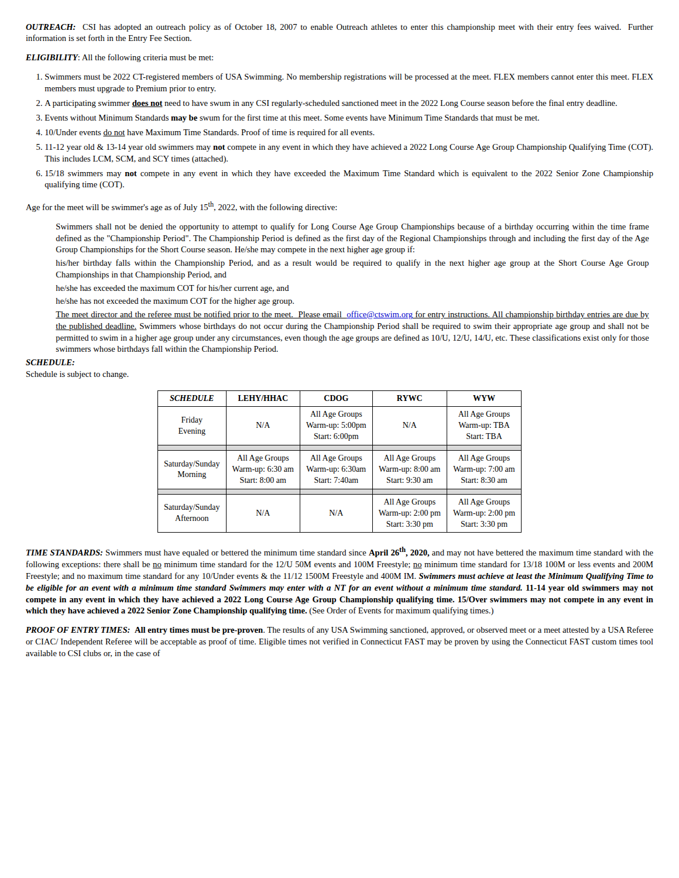OUTREACH: CSI has adopted an outreach policy as of October 18, 2007 to enable Outreach athletes to enter this championship meet with their entry fees waived. Further information is set forth in the Entry Fee Section.
ELIGIBILITY: All the following criteria must be met:
Swimmers must be 2022 CT-registered members of USA Swimming. No membership registrations will be processed at the meet. FLEX members cannot enter this meet. FLEX members must upgrade to Premium prior to entry.
A participating swimmer does not need to have swum in any CSI regularly-scheduled sanctioned meet in the 2022 Long Course season before the final entry deadline.
Events without Minimum Standards may be swum for the first time at this meet. Some events have Minimum Time Standards that must be met.
10/Under events do not have Maximum Time Standards. Proof of time is required for all events.
11-12 year old & 13-14 year old swimmers may not compete in any event in which they have achieved a 2022 Long Course Age Group Championship Qualifying Time (COT). This includes LCM, SCM, and SCY times (attached).
15/18 swimmers may not compete in any event in which they have exceeded the Maximum Time Standard which is equivalent to the 2022 Senior Zone Championship qualifying time (COT).
Age for the meet will be swimmer's age as of July 15th, 2022, with the following directive:
Swimmers shall not be denied the opportunity to attempt to qualify for Long Course Age Group Championships because of a birthday occurring within the time frame defined as the "Championship Period". The Championship Period is defined as the first day of the Regional Championships through and including the first day of the Age Group Championships for the Short Course season. He/she may compete in the next higher age group if:
his/her birthday falls within the Championship Period, and as a result would be required to qualify in the next higher age group at the Short Course Age Group Championships in that Championship Period, and
he/she has exceeded the maximum COT for his/her current age, and
he/she has not exceeded the maximum COT for the higher age group.
The meet director and the referee must be notified prior to the meet. Please email office@ctswim.org for entry instructions. All championship birthday entries are due by the published deadline. Swimmers whose birthdays do not occur during the Championship Period shall be required to swim their appropriate age group and shall not be permitted to swim in a higher age group under any circumstances, even though the age groups are defined as 10/U, 12/U, 14/U, etc. These classifications exist only for those swimmers whose birthdays fall within the Championship Period.
SCHEDULE:
Schedule is subject to change.
| SCHEDULE | LEHY/HHAC | CDOG | RYWC | WYW |
| --- | --- | --- | --- | --- |
| Friday Evening | N/A | All Age Groups Warm-up: 5:00pm Start: 6:00pm | N/A | All Age Groups Warm-up: TBA Start: TBA |
| Saturday/Sunday Morning | All Age Groups Warm-up: 6:30 am Start: 8:00 am | All Age Groups Warm-up: 6:30am Start: 7:40am | All Age Groups Warm-up: 8:00 am Start: 9:30 am | All Age Groups Warm-up: 7:00 am Start: 8:30 am |
| Saturday/Sunday Afternoon | N/A | N/A | All Age Groups Warm-up: 2:00 pm Start: 3:30 pm | All Age Groups Warm-up: 2:00 pm Start: 3:30 pm |
TIME STANDARDS: Swimmers must have equaled or bettered the minimum time standard since April 26th, 2020, and may not have bettered the maximum time standard with the following exceptions: there shall be no minimum time standard for the 12/U 50M events and 100M Freestyle; no minimum time standard for 13/18 100M or less events and 200M Freestyle; and no maximum time standard for any 10/Under events & the 11/12 1500M Freestyle and 400M IM. Swimmers must achieve at least the Minimum Qualifying Time to be eligible for an event with a minimum time standard Swimmers may enter with a NT for an event without a minimum time standard. 11-14 year old swimmers may not compete in any event in which they have achieved a 2022 Long Course Age Group Championship qualifying time. 15/Over swimmers may not compete in any event in which they have achieved a 2022 Senior Zone Championship qualifying time. (See Order of Events for maximum qualifying times.)
PROOF OF ENTRY TIMES: All entry times must be pre-proven. The results of any USA Swimming sanctioned, approved, or observed meet or a meet attested by a USA Referee or CIAC/ Independent Referee will be acceptable as proof of time. Eligible times not verified in Connecticut FAST may be proven by using the Connecticut FAST custom times tool available to CSI clubs or, in the case of